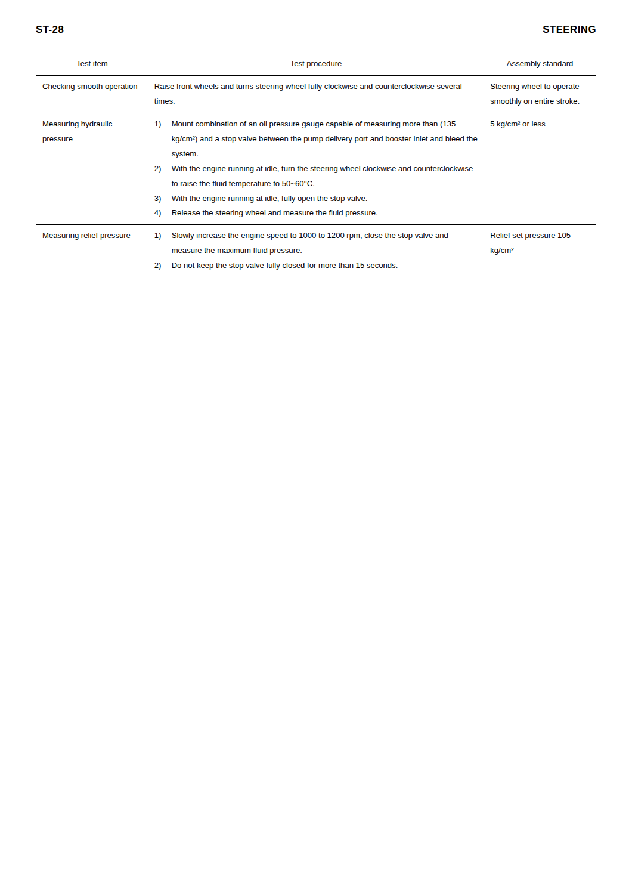ST-28 STEERING
| Test item | Test procedure | Assembly standard |
| --- | --- | --- |
| Checking smooth operation | Raise front wheels and turns steering wheel fully clockwise and counterclockwise several times. | Steering wheel to operate smoothly on entire stroke. |
| Measuring hydraulic pressure | Mount combination of an oil pressure gauge capable of measuring more than (135 kg/cm²) and a stop valve between the pump delivery port and booster inlet and bleed the system. With the engine running at idle, turn the steering wheel clockwise and counterclockwise to raise the fluid temperature to 50~60°C. With the engine running at idle, fully open the stop valve. Release the steering wheel and measure the fluid pressure. | 5 kg/cm² or less |
| Measuring relief pressure | Slowly increase the engine speed to 1000 to 1200 rpm, close the stop valve and measure the maximum fluid pressure. Do not keep the stop valve fully closed for more than 15 seconds. | Relief set pressure 105 kg/cm² |